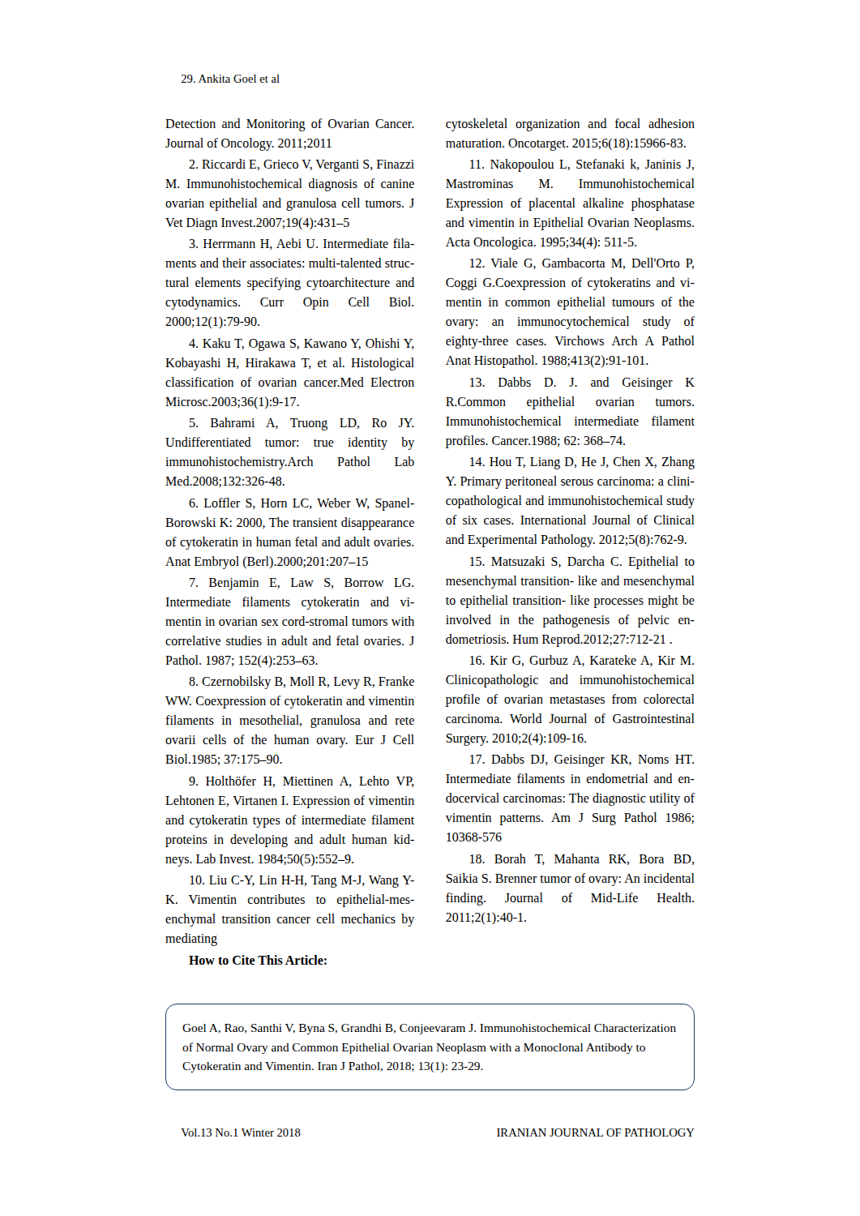29. Ankita Goel et al
Detection and Monitoring of Ovarian Cancer. Journal of Oncology. 2011;2011
2. Riccardi E, Grieco V, Verganti S, Finazzi M. Immunohistochemical diagnosis of canine ovarian epithelial and granulosa cell tumors. J Vet Diagn Invest.2007;19(4):431–5
3. Herrmann H, Aebi U. Intermediate filaments and their associates: multi-talented structural elements specifying cytoarchitecture and cytodynamics. Curr Opin Cell Biol. 2000;12(1):79-90.
4. Kaku T, Ogawa S, Kawano Y, Ohishi Y, Kobayashi H, Hirakawa T, et al. Histological classification of ovarian cancer.Med Electron Microsc.2003;36(1):9-17.
5. Bahrami A, Truong LD, Ro JY. Undifferentiated tumor: true identity by immunohistochemistry.Arch Pathol Lab Med.2008;132:326-48.
6. Loffler S, Horn LC, Weber W, Spanel-Borowski K: 2000, The transient disappearance of cytokeratin in human fetal and adult ovaries. Anat Embryol (Berl).2000;201:207–15
7. Benjamin E, Law S, Borrow LG. Intermediate filaments cytokeratin and vimentin in ovarian sex cord-stromal tumors with correlative studies in adult and fetal ovaries. J Pathol. 1987; 152(4):253–63.
8. Czernobilsky B, Moll R, Levy R, Franke WW. Coexpression of cytokeratin and vimentin filaments in mesothelial, granulosa and rete ovarii cells of the human ovary. Eur J Cell Biol.1985; 37:175–90.
9. Holthöfer H, Miettinen A, Lehto VP, Lehtonen E, Virtanen I. Expression of vimentin and cytokeratin types of intermediate filament proteins in developing and adult human kidneys. Lab Invest. 1984;50(5):552–9.
10. Liu C-Y, Lin H-H, Tang M-J, Wang Y-K. Vimentin contributes to epithelial-mesenchymal transition cancer cell mechanics by mediating
How to Cite This Article:
cytoskeletal organization and focal adhesion maturation. Oncotarget. 2015;6(18):15966-83.
11. Nakopoulou L, Stefanaki k, Janinis J, Mastrominas M. Immunohistochemical Expression of placental alkaline phosphatase and vimentin in Epithelial Ovarian Neoplasms. Acta Oncologica. 1995;34(4): 511-5.
12. Viale G, Gambacorta M, Dell'Orto P, Coggi G.Coexpression of cytokeratins and vimentin in common epithelial tumours of the ovary: an immunocytochemical study of eighty-three cases. Virchows Arch A Pathol Anat Histopathol. 1988;413(2):91-101.
13. Dabbs D. J. and Geisinger K R.Common epithelial ovarian tumors. Immunohistochemical intermediate filament profiles. Cancer.1988; 62: 368–74.
14. Hou T, Liang D, He J, Chen X, Zhang Y. Primary peritoneal serous carcinoma: a clinicopathological and immunohistochemical study of six cases. International Journal of Clinical and Experimental Pathology. 2012;5(8):762-9.
15. Matsuzaki S, Darcha C. Epithelial to mesenchymal transition- like and mesenchymal to epithelial transition- like processes might be involved in the pathogenesis of pelvic endometriosis. Hum Reprod.2012;27:712-21 .
16. Kir G, Gurbuz A, Karateke A, Kir M. Clinicopathologic and immunohistochemical profile of ovarian metastases from colorectal carcinoma. World Journal of Gastrointestinal Surgery. 2010;2(4):109-16.
17. Dabbs DJ, Geisinger KR, Noms HT. Intermediate filaments in endometrial and endocervical carcinomas: The diagnostic utility of vimentin patterns. Am J Surg Pathol 1986; 10368-576
18. Borah T, Mahanta RK, Bora BD, Saikia S. Brenner tumor of ovary: An incidental finding. Journal of Mid-Life Health. 2011;2(1):40-1.
Goel A, Rao, Santhi V, Byna S, Grandhi B, Conjeevaram J. Immunohistochemical Characterization of Normal Ovary and Common Epithelial Ovarian Neoplasm with a Monoclonal Antibody to Cytokeratin and Vimentin. Iran J Pathol, 2018; 13(1): 23-29.
Vol.13 No.1 Winter 2018
IRANIAN JOURNAL OF PATHOLOGY